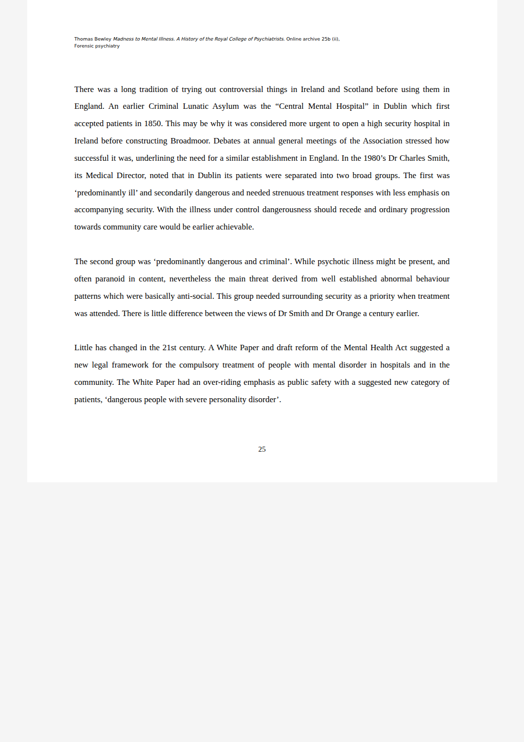Thomas Bewley Madness to Mental Illness. A History of the Royal College of Psychiatrists. Online archive 25b (ii),
Forensic psychiatry
There was a long tradition of trying out controversial things in Ireland and Scotland before using them in England. An earlier Criminal Lunatic Asylum was the “Central Mental Hospital” in Dublin which first accepted patients in 1850. This may be why it was considered more urgent to open a high security hospital in Ireland before constructing Broadmoor. Debates at annual general meetings of the Association stressed how successful it was, underlining the need for a similar establishment in England. In the 1980’s Dr Charles Smith, its Medical Director, noted that in Dublin its patients were separated into two broad groups. The first was ‘predominantly ill’ and secondarily dangerous and needed strenuous treatment responses with less emphasis on accompanying security. With the illness under control dangerousness should recede and ordinary progression towards community care would be earlier achievable.
The second group was ‘predominantly dangerous and criminal’. While psychotic illness might be present, and often paranoid in content, nevertheless the main threat derived from well established abnormal behaviour patterns which were basically anti-social. This group needed surrounding security as a priority when treatment was attended. There is little difference between the views of Dr Smith and Dr Orange a century earlier.
Little has changed in the 21st century. A White Paper and draft reform of the Mental Health Act suggested a new legal framework for the compulsory treatment of people with mental disorder in hospitals and in the community. The White Paper had an over-riding emphasis as public safety with a suggested new category of patients, ‘dangerous people with severe personality disorder’.
25